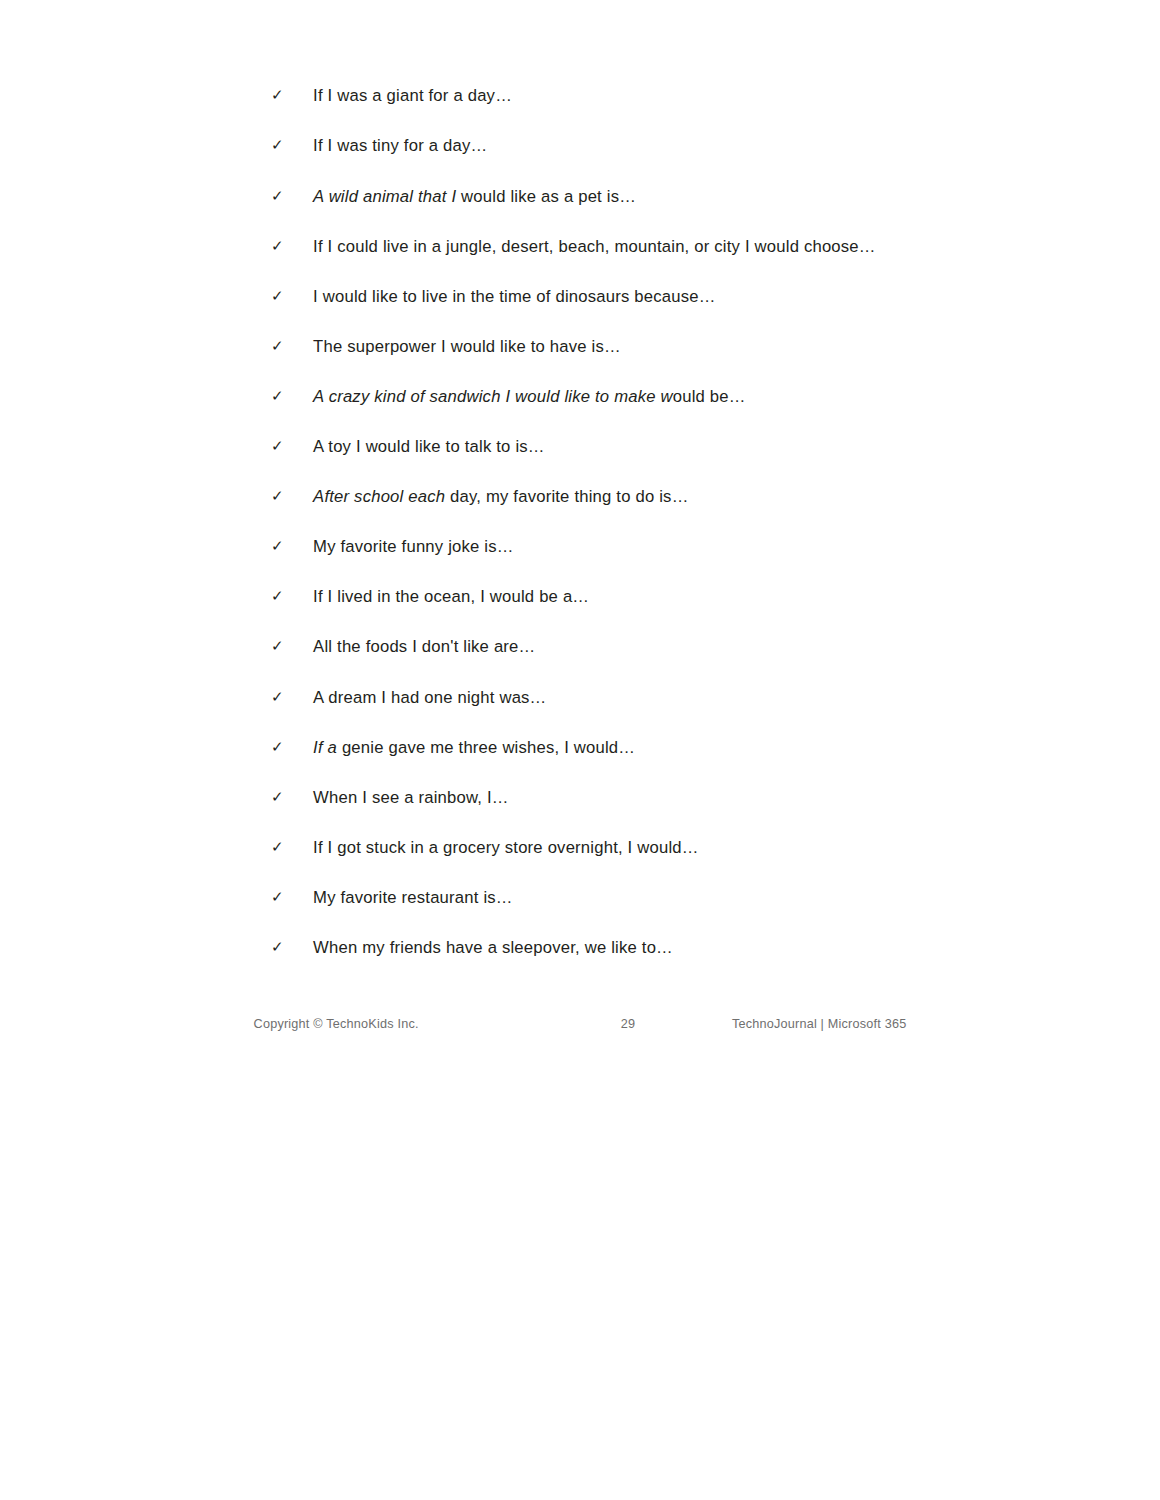If I was a giant for a day…
If I was tiny for a day…
A wild animal that I would like as a pet is…
If I could live in a jungle, desert, beach, mountain, or city I would choose…
I would like to live in the time of dinosaurs because…
The superpower I would like to have is…
A crazy kind of sandwich I would like to make would be…
A toy I would like to talk to is…
After school each day, my favorite thing to do is…
My favorite funny joke is…
If I lived in the ocean, I would be a…
All the foods I don't like are…
A dream I had one night was…
If a genie gave me three wishes, I would…
When I see a rainbow, I…
If I got stuck in a grocery store overnight, I would…
My favorite restaurant is…
When my friends have a sleepover, we like to…
Copyright © TechnoKids Inc.
29
TechnoJournal | Microsoft 365